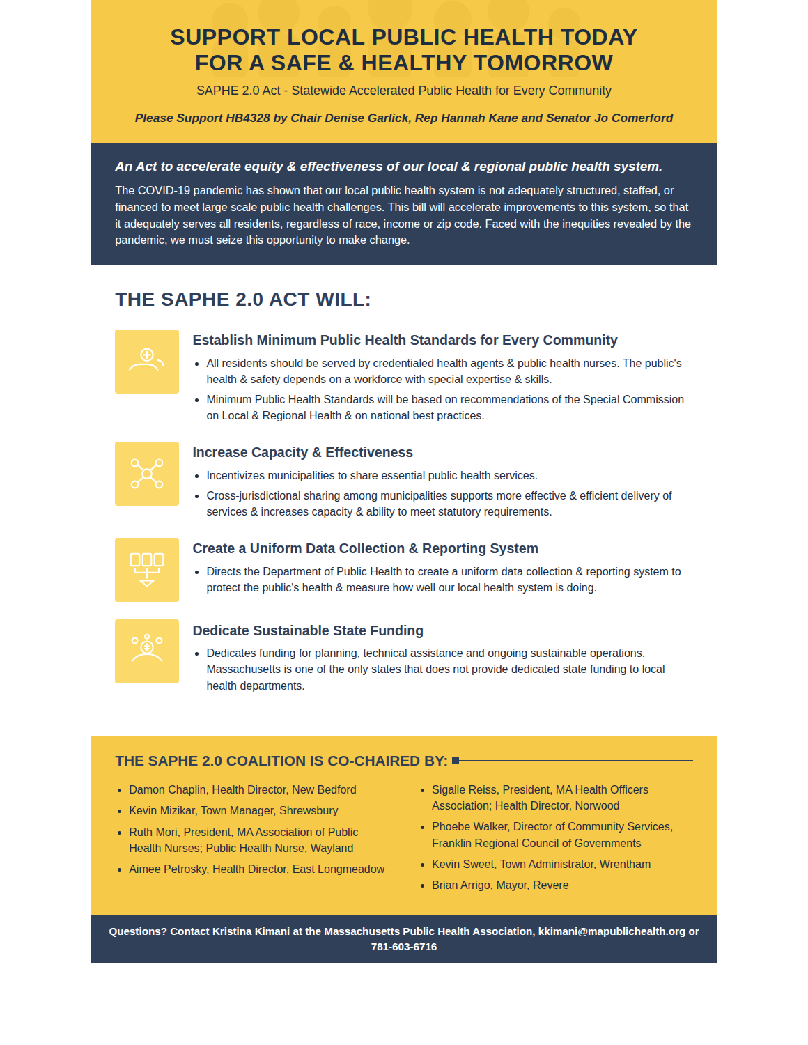Support Local Public Health Today
for a Safe & Healthy Tomorrow
SAPHE 2.0 Act - Statewide Accelerated Public Health for Every Community
Please Support HB4328 by Chair Denise Garlick, Rep Hannah Kane and Senator Jo Comerford
An Act to accelerate equity & effectiveness of our local & regional public health system.
The COVID-19 pandemic has shown that our local public health system is not adequately structured, staffed, or financed to meet large scale public health challenges. This bill will accelerate improvements to this system, so that it adequately serves all residents, regardless of race, income or zip code. Faced with the inequities revealed by the pandemic, we must seize this opportunity to make change.
THE SAPHE 2.0 ACT WILL:
Establish Minimum Public Health Standards for Every Community
All residents should be served by credentialed health agents & public health nurses. The public's health & safety depends on a workforce with special expertise & skills.
Minimum Public Health Standards will be based on recommendations of the Special Commission on Local & Regional Health & on national best practices.
Increase Capacity & Effectiveness
Incentivizes municipalities to share essential public health services.
Cross-jurisdictional sharing among municipalities supports more effective & efficient delivery of services & increases capacity & ability to meet statutory requirements.
Create a Uniform Data Collection & Reporting System
Directs the Department of Public Health to create a uniform data collection & reporting system to protect the public's health & measure how well our local health system is doing.
Dedicate Sustainable State Funding
Dedicates funding for planning, technical assistance and ongoing sustainable operations. Massachusetts is one of the only states that does not provide dedicated state funding to local health departments.
THE SAPHE 2.0 COALITION IS CO-CHAIRED BY:
Damon Chaplin, Health Director, New Bedford
Kevin Mizikar, Town Manager, Shrewsbury
Ruth Mori, President, MA Association of Public Health Nurses; Public Health Nurse, Wayland
Aimee Petrosky, Health Director, East Longmeadow
Sigalle Reiss, President, MA Health Officers Association; Health Director, Norwood
Phoebe Walker, Director of Community Services, Franklin Regional Council of Governments
Kevin Sweet, Town Administrator, Wrentham
Brian Arrigo, Mayor, Revere
Questions? Contact Kristina Kimani at the Massachusetts Public Health Association, kkimani@mapublichealth.org or 781-603-6716